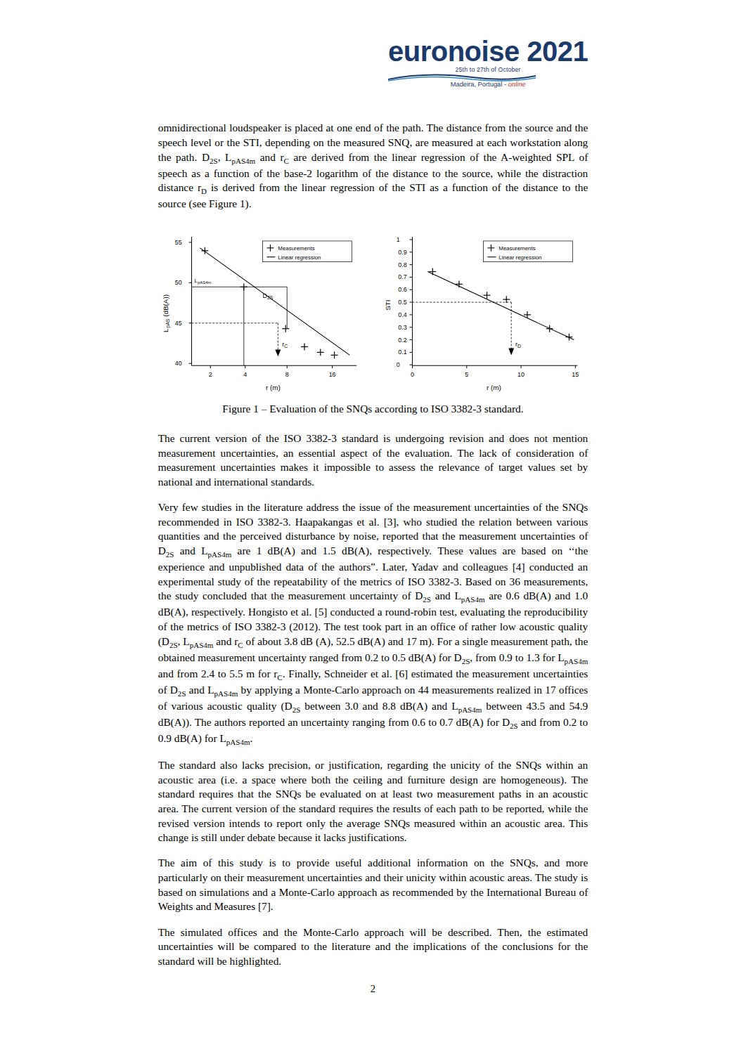euro noise 2021
25th to 27th of October
Madeira, Portugal - online
omnidirectional loudspeaker is placed at one end of the path. The distance from the source and the speech level or the STI, depending on the measured SNQ, are measured at each workstation along the path. D2S, LpAS4m and rC are derived from the linear regression of the A-weighted SPL of speech as a function of the base-2 logarithm of the distance to the source, while the distraction distance rD is derived from the linear regression of the STI as a function of the distance to the source (see Figure 1).
55 50 45 40 L pAS (dB(A)) 2 4 8 16 r (m) LpAS4m D2S rC Measurements Linear regression 1 0.9 0.8 0.7 0.6 0.5 0.4 0.3 0.2 0.1 0 STI 0 5 10 15 r (m) rD Measurements Linear regression
Figure 1 – Evaluation of the SNQs according to ISO 3382-3 standard.
The current version of the ISO 3382-3 standard is undergoing revision and does not mention measurement uncertainties, an essential aspect of the evaluation. The lack of consideration of measurement uncertainties makes it impossible to assess the relevance of target values set by national and international standards.
Very few studies in the literature address the issue of the measurement uncertainties of the SNQs recommended in ISO 3382-3. Haapakangas et al. [3], who studied the relation between various quantities and the perceived disturbance by noise, reported that the measurement uncertainties of D2S and LpAS4m are 1 dB(A) and 1.5 dB(A), respectively. These values are based on ‘‘the experience and unpublished data of the authors”. Later, Yadav and colleagues [4] conducted an experimental study of the repeatability of the metrics of ISO 3382-3. Based on 36 measurements, the study concluded that the measurement uncertainty of D2S and LpAS4m are 0.6 dB(A) and 1.0 dB(A), respectively. Hongisto et al. [5] conducted a round-robin test, evaluating the reproducibility of the metrics of ISO 3382-3 (2012). The test took part in an office of rather low acoustic quality (D2S, LpAS4m and rC of about 3.8 dB (A), 52.5 dB(A) and 17 m). For a single measurement path, the obtained measurement uncertainty ranged from 0.2 to 0.5 dB(A) for D2S, from 0.9 to 1.3 for LpAS4m and from 2.4 to 5.5 m for rC. Finally, Schneider et al. [6] estimated the measurement uncertainties of D2S and LpAS4m by applying a Monte-Carlo approach on 44 measurements realized in 17 offices of various acoustic quality (D2S between 3.0 and 8.8 dB(A) and LpAS4m between 43.5 and 54.9 dB(A)). The authors reported an uncertainty ranging from 0.6 to 0.7 dB(A) for D2S and from 0.2 to 0.9 dB(A) for LpAS4m.
The standard also lacks precision, or justification, regarding the unicity of the SNQs within an acoustic area (i.e. a space where both the ceiling and furniture design are homogeneous). The standard requires that the SNQs be evaluated on at least two measurement paths in an acoustic area. The current version of the standard requires the results of each path to be reported, while the revised version intends to report only the average SNQs measured within an acoustic area. This change is still under debate because it lacks justifications.
The aim of this study is to provide useful additional information on the SNQs, and more particularly on their measurement uncertainties and their unicity within acoustic areas. The study is based on simulations and a Monte-Carlo approach as recommended by the International Bureau of Weights and Measures [7].
The simulated offices and the Monte-Carlo approach will be described. Then, the estimated uncertainties will be compared to the literature and the implications of the conclusions for the standard will be highlighted.
2